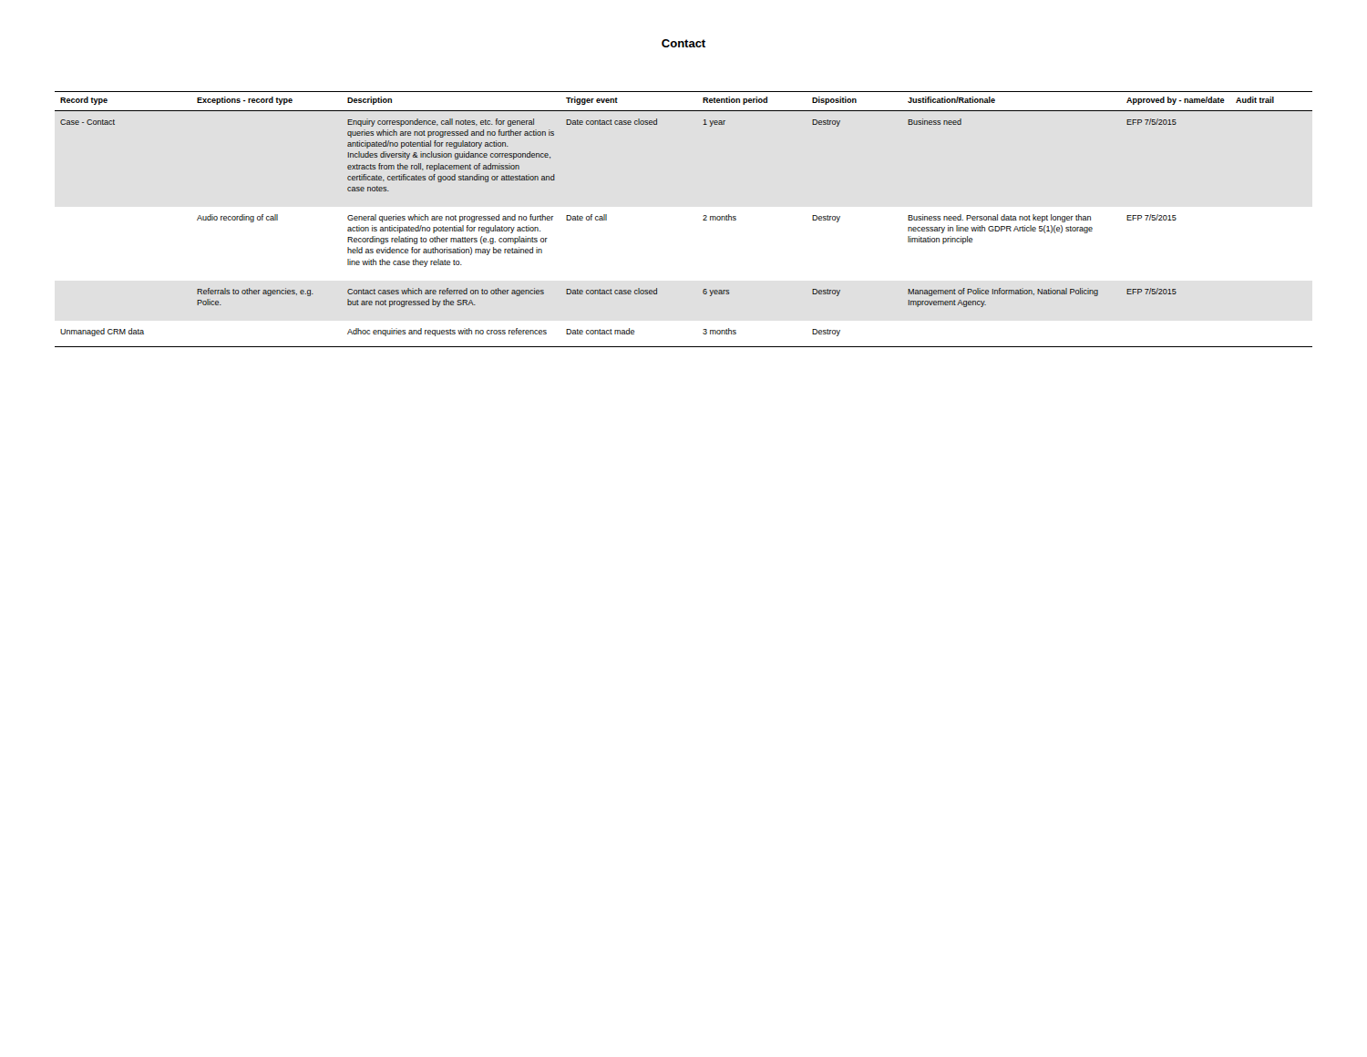Contact
| Record type | Exceptions - record type | Description | Trigger event | Retention period | Disposition | Justification/Rationale | Approved by - name/date | Audit trail |
| --- | --- | --- | --- | --- | --- | --- | --- | --- |
| Case - Contact | | Enquiry correspondence, call notes, etc. for general queries which are not progressed and no further action is anticipated/no potential for regulatory action. Includes diversity & inclusion guidance correspondence, extracts from the roll, replacement of admission certificate, certificates of good standing or attestation and case notes. | Date contact case closed | 1 year | Destroy | Business need | EFP 7/5/2015 | |
| | Audio recording of call | General queries which are not progressed and no further action is anticipated/no potential for regulatory action. Recordings relating to other matters (e.g. complaints or held as evidence for authorisation) may be retained in line with the case they relate to. | Date of call | 2 months | Destroy | Business need. Personal data not kept longer than necessary in line with GDPR Article 5(1)(e) storage limitation principle | EFP 7/5/2015 | |
| | Referrals to other agencies, e.g. Police. | Contact cases which are referred on to other agencies but are not progressed by the SRA. | Date contact case closed | 6 years | Destroy | Management of Police Information, National Policing Improvement Agency. | EFP 7/5/2015 | |
| Unmanaged CRM data | | Adhoc enquiries and requests with no cross references | Date contact made | 3 months | Destroy | | | |